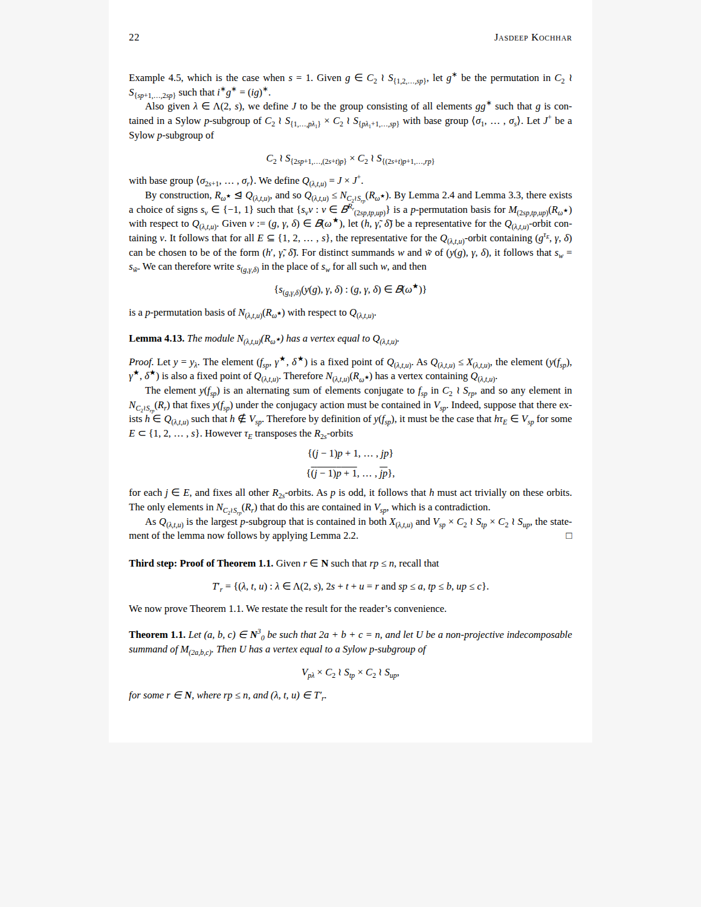22 Jasdeep Kochhar
Example 4.5, which is the case when s = 1. Given g ∈ C2 ≀ S{1,2,…,sp}, let g∗ be the permutation in C2 ≀ S{sp+1,…,2sp} such that i∗g∗ = (ig)∗.
Also given λ ∈ Λ(2, s), we define J to be the group consisting of all elements gg∗ such that g is contained in a Sylow p-subgroup of C2 ≀ S{1,…,pλ1} × C2 ≀ S{pλ1+1,…,sp} with base group ⟨σ1, … , σs⟩. Let J+ be a Sylow p-subgroup of
C2 ≀ S{2sp+1,…,(2s+t)p} × C2 ≀ S{(2s+t)p+1,…,rp}
with base group ⟨σ2s+1, … , σr⟩. We define Q(λ,t,u) = J × J+.
By construction, Rω★ ⊴ Q(λ,t,u), and so Q(λ,t,u) ≤ NC2≀Srp(Rω★). By Lemma 2.4 and Lemma 3.3, there exists a choice of signs sv ∈ {−1, 1} such that {svv : v ∈ 𝐵Rr(2sp,tp,up)} is a p-permutation basis for M(2sp,tp,up)(Rω★) with respect to Q(λ,t,u). Given v := (g, γ, δ) ∈ 𝐵(ω★), let (h, γ̃, δ̃) be a representative for the Q(λ,t,u)-orbit containing v. It follows that for all E ⊆ {1, 2, … , s}, the representative for the Q(λ,t,u)-orbit containing (gτE, γ, δ) can be chosen to be of the form (h′, γ̃, δ̃). For distinct summands w and w̃ of (y(g), γ, δ), it follows that sw = sw̃. We can therefore write s(g,γ,δ) in the place of sw for all such w, and then
{s(g,γ,δ)(y(g), γ, δ) : (g, γ, δ) ∈ 𝐵(ω★)}
is a p-permutation basis of N(λ,t,u)(Rω★) with respect to Q(λ,t,u).
Lemma 4.13. The module N(λ,t,u)(Rω★) has a vertex equal to Q(λ,t,u).
Proof. Let y = yλ. The element (fsp, γ★, δ★) is a fixed point of Q(λ,t,u). As Q(λ,t,u) ≤ X(λ,t,u), the element (y(fsp), γ★, δ★) is also a fixed point of Q(λ,t,u). Therefore N(λ,t,u)(Rω★) has a vertex containing Q(λ,t,u).
The element y(fsp) is an alternating sum of elements conjugate to fsp in C2 ≀ Srp, and so any element in NC2≀Srp(Rr) that fixes y(fsp) under the conjugacy action must be contained in Vsp. Indeed, suppose that there exists h ∈ Q(λ,t,u) such that h ∉ Vsp. Therefore by definition of y(fsp), it must be the case that hτE ∈ Vsp for some E ⊂ {1, 2, … , s}. However τE transposes the R2s-orbits
{(j − 1)p + 1, … , jp}
{(j − 1)p + 1, … , jp},
for each j ∈ E, and fixes all other R2s-orbits. As p is odd, it follows that h must act trivially on these orbits. The only elements in NC2≀Srp(Rr) that do this are contained in Vsp, which is a contradiction.
As Q(λ,t,u) is the largest p-subgroup that is contained in both X(λ,t,u) and Vsp × C2 ≀ Stp × C2 ≀ Sup, the statement of the lemma now follows by applying Lemma 2.2. □
Third step: Proof of Theorem 1.1. Given r ∈ N such that rp ≤ n, recall that
T′r = {(λ, t, u) : λ ∈ Λ(2, s), 2s + t + u = r and sp ≤ a, tp ≤ b, up ≤ c}.
We now prove Theorem 1.1. We restate the result for the reader’s convenience.
Theorem 1.1. Let (a, b, c) ∈ N30 be such that 2a + b + c = n, and let U be a non-projective indecomposable summand of M(2a,b,c). Then U has a vertex equal to a Sylow p-subgroup of
Vpλ × C2 ≀ Stp × C2 ≀ Sup,
for some r ∈ N, where rp ≤ n, and (λ, t, u) ∈ T′r.